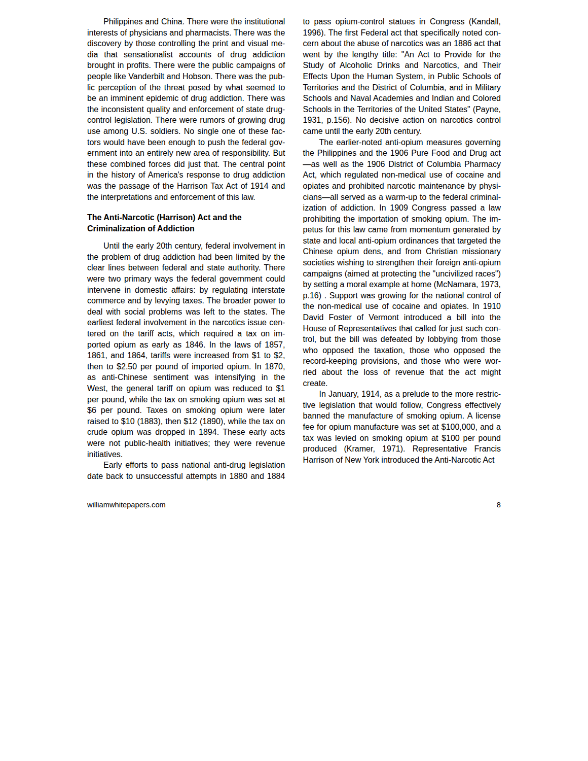Philippines and China. There were the institutional interests of physicians and pharmacists. There was the discovery by those controlling the print and visual media that sensationalist accounts of drug addiction brought in profits. There were the public campaigns of people like Vanderbilt and Hobson. There was the public perception of the threat posed by what seemed to be an imminent epidemic of drug addiction. There was the inconsistent quality and enforcement of state drug-control legislation. There were rumors of growing drug use among U.S. soldiers. No single one of these factors would have been enough to push the federal government into an entirely new area of responsibility. But these combined forces did just that. The central point in the history of America's response to drug addiction was the passage of the Harrison Tax Act of 1914 and the interpretations and enforcement of this law.
The Anti-Narcotic (Harrison) Act and the Criminalization of Addiction
Until the early 20th century, federal involvement in the problem of drug addiction had been limited by the clear lines between federal and state authority. There were two primary ways the federal government could intervene in domestic affairs: by regulating interstate commerce and by levying taxes. The broader power to deal with social problems was left to the states. The earliest federal involvement in the narcotics issue centered on the tariff acts, which required a tax on imported opium as early as 1846. In the laws of 1857, 1861, and 1864, tariffs were increased from $1 to $2, then to $2.50 per pound of imported opium. In 1870, as anti-Chinese sentiment was intensifying in the West, the general tariff on opium was reduced to $1 per pound, while the tax on smoking opium was set at $6 per pound. Taxes on smoking opium were later raised to $10 (1883), then $12 (1890), while the tax on crude opium was dropped in 1894. These early acts were not public-health initiatives; they were revenue initiatives.
Early efforts to pass national anti-drug legislation date back to unsuccessful attempts in 1880 and 1884 to pass opium-control statues in Congress (Kandall, 1996). The first Federal act that specifically noted concern about the abuse of narcotics was an 1886 act that went by the lengthy title: "An Act to Provide for the Study of Alcoholic Drinks and Narcotics, and Their Effects Upon the Human System, in Public Schools of Territories and the District of Columbia, and in Military Schools and Naval Academies and Indian and Colored Schools in the Territories of the United States" (Payne, 1931, p.156). No decisive action on narcotics control came until the early 20th century.
The earlier-noted anti-opium measures governing the Philippines and the 1906 Pure Food and Drug act—as well as the 1906 District of Columbia Pharmacy Act, which regulated non-medical use of cocaine and opiates and prohibited narcotic maintenance by physicians—all served as a warm-up to the federal criminalization of addiction. In 1909 Congress passed a law prohibiting the importation of smoking opium. The impetus for this law came from momentum generated by state and local anti-opium ordinances that targeted the Chinese opium dens, and from Christian missionary societies wishing to strengthen their foreign anti-opium campaigns (aimed at protecting the "uncivilized races") by setting a moral example at home (McNamara, 1973, p.16) . Support was growing for the national control of the non-medical use of cocaine and opiates. In 1910 David Foster of Vermont introduced a bill into the House of Representatives that called for just such control, but the bill was defeated by lobbying from those who opposed the taxation, those who opposed the record-keeping provisions, and those who were worried about the loss of revenue that the act might create.
In January, 1914, as a prelude to the more restrictive legislation that would follow, Congress effectively banned the manufacture of smoking opium. A license fee for opium manufacture was set at $100,000, and a tax was levied on smoking opium at $100 per pound produced (Kramer, 1971). Representative Francis Harrison of New York introduced the Anti-Narcotic Act
williamwhitepapers.com 8